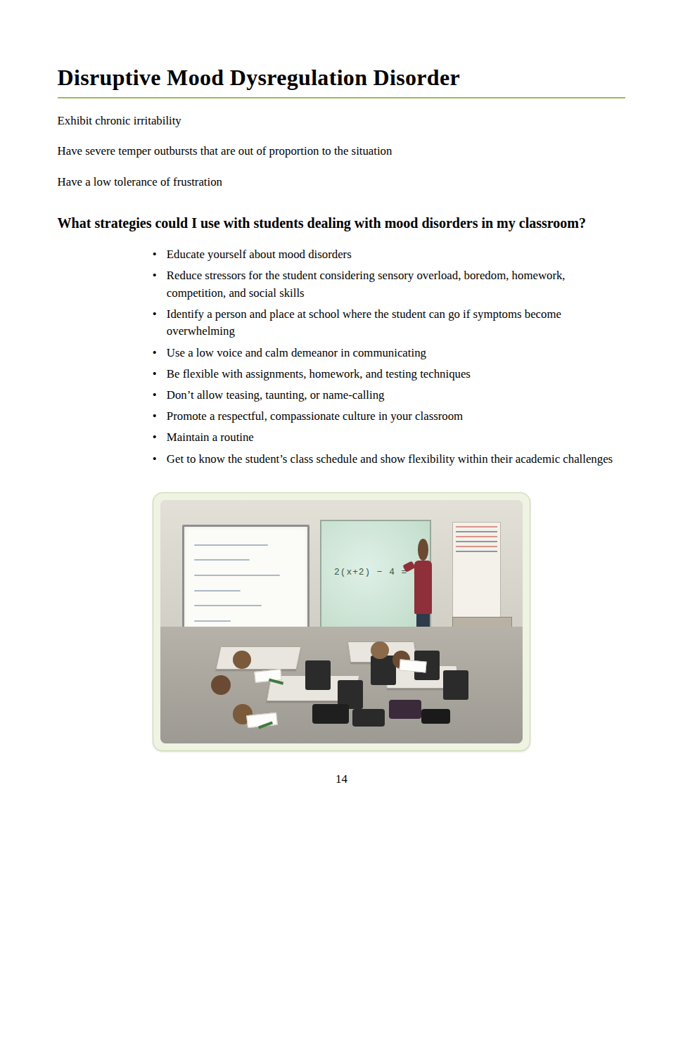Disruptive Mood Dysregulation Disorder
Exhibit chronic irritability
Have severe temper outbursts that are out of proportion to the situation
Have a low tolerance of frustration
What strategies could I use with students dealing with mood disorders in my classroom?
Educate yourself about mood disorders
Reduce stressors for the student considering sensory overload, boredom, homework, competition, and social skills
Identify a person and place at school where the student can go if symptoms become overwhelming
Use a low voice and calm demeanor in communicating
Be flexible with assignments, homework, and testing techniques
Don’t allow teasing, taunting, or name-calling
Promote a respectful, compassionate culture in your classroom
Maintain a routine
Get to know the student’s class schedule and show flexibility within their academic challenges
2(x+2) − 4 = 8
14